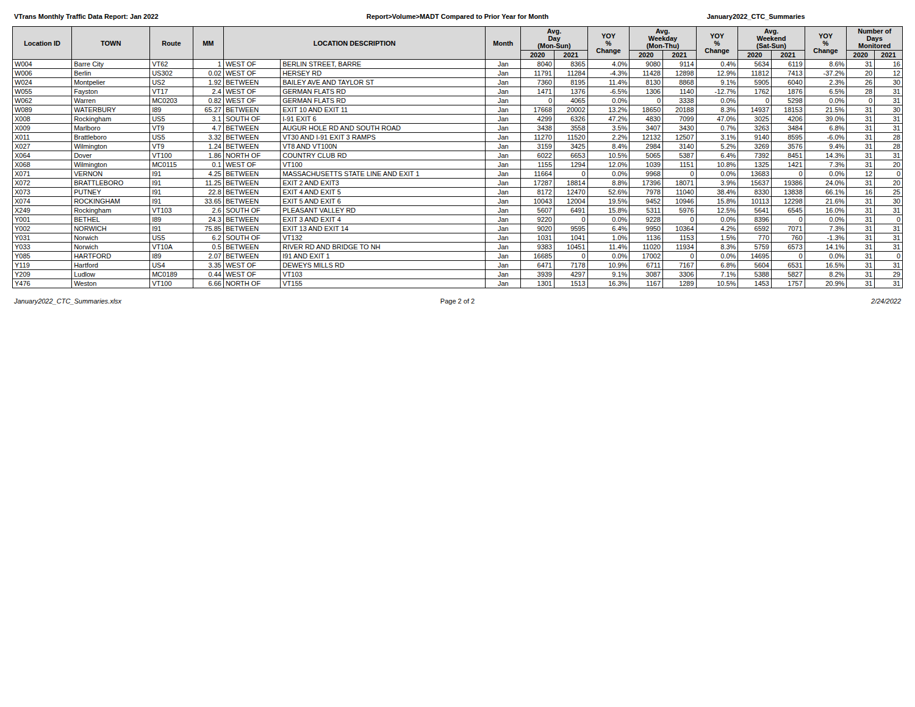| VTrans Monthly Traffic Data Report: Jan 2022 | Report>Volume>MADT Compared to Prior Year for Month | January2022_CTC_Summaries |
| Location ID | TOWN | Route | MM | LOCATION DESCRIPTION | Month | Avg. Day (Mon-Sun) | YOY % Change | Avg. Weekday (Mon-Thu) | YOY % Change | Avg. Weekend (Sat-Sun) | YOY % Change | Number of Days Monitored |
| --- | --- | --- | --- | --- | --- | --- | --- | --- | --- | --- | --- | --- |
| 2020 | 2021 | 2020 | 2021 | 2020 | 2021 | 2020 | 2021 |
| W004 | Barre City | VT62 | 1 | WEST OF | BERLIN STREET, BARRE | Jan | 8040 | 8365 | 4.0% | 9080 | 9114 | 0.4% | 5634 | 6119 | 8.6% | 31 | 16 |
| W006 | Berlin | US302 | 0.02 | WEST OF | HERSEY RD | Jan | 11791 | 11284 | -4.3% | 11428 | 12898 | 12.9% | 11812 | 7413 | -37.2% | 20 | 12 |
| W024 | Montpelier | US2 | 1.92 | BETWEEN | BAILEY AVE AND TAYLOR ST | Jan | 7360 | 8195 | 11.4% | 8130 | 8868 | 9.1% | 5905 | 6040 | 2.3% | 26 | 30 |
| W055 | Fayston | VT17 | 2.4 | WEST OF | GERMAN FLATS RD | Jan | 1471 | 1376 | -6.5% | 1306 | 1140 | -12.7% | 1762 | 1876 | 6.5% | 28 | 31 |
| W062 | Warren | MC0203 | 0.82 | WEST OF | GERMAN FLATS RD | Jan | 0 | 4065 | 0.0% | 0 | 3338 | 0.0% | 0 | 5298 | 0.0% | 0 | 31 |
| W089 | WATERBURY | I89 | 65.27 | BETWEEN | EXIT 10 AND EXIT 11 | Jan | 17668 | 20002 | 13.2% | 18650 | 20188 | 8.3% | 14937 | 18153 | 21.5% | 31 | 30 |
| X008 | Rockingham | US5 | 3.1 | SOUTH OF | I-91 EXIT 6 | Jan | 4299 | 6326 | 47.2% | 4830 | 7099 | 47.0% | 3025 | 4206 | 39.0% | 31 | 31 |
| X009 | Marlboro | VT9 | 4.7 | BETWEEN | AUGUR HOLE RD AND SOUTH ROAD | Jan | 3438 | 3558 | 3.5% | 3407 | 3430 | 0.7% | 3263 | 3484 | 6.8% | 31 | 31 |
| X011 | Brattleboro | US5 | 3.32 | BETWEEN | VT30 AND I-91 EXIT 3 RAMPS | Jan | 11270 | 11520 | 2.2% | 12132 | 12507 | 3.1% | 9140 | 8595 | -6.0% | 31 | 28 |
| X027 | Wilmington | VT9 | 1.24 | BETWEEN | VT8 AND VT100N | Jan | 3159 | 3425 | 8.4% | 2984 | 3140 | 5.2% | 3269 | 3576 | 9.4% | 31 | 28 |
| X064 | Dover | VT100 | 1.86 | NORTH OF | COUNTRY CLUB RD | Jan | 6022 | 6653 | 10.5% | 5065 | 5387 | 6.4% | 7392 | 8451 | 14.3% | 31 | 31 |
| X068 | Wilmington | MC0115 | 0.1 | WEST OF | VT100 | Jan | 1155 | 1294 | 12.0% | 1039 | 1151 | 10.8% | 1325 | 1421 | 7.3% | 31 | 20 |
| X071 | VERNON | I91 | 4.25 | BETWEEN | MASSACHUSETTS STATE LINE AND EXIT 1 | Jan | 11664 | 0 | 0.0% | 9968 | 0 | 0.0% | 13683 | 0 | 0.0% | 12 | 0 |
| X072 | BRATTLEBORO | I91 | 11.25 | BETWEEN | EXIT 2 AND EXIT3 | Jan | 17287 | 18814 | 8.8% | 17396 | 18071 | 3.9% | 15637 | 19386 | 24.0% | 31 | 20 |
| X073 | PUTNEY | I91 | 22.8 | BETWEEN | EXIT 4 AND EXIT 5 | Jan | 8172 | 12470 | 52.6% | 7978 | 11040 | 38.4% | 8330 | 13838 | 66.1% | 16 | 25 |
| X074 | ROCKINGHAM | I91 | 33.65 | BETWEEN | EXIT 5 AND EXIT 6 | Jan | 10043 | 12004 | 19.5% | 9452 | 10946 | 15.8% | 10113 | 12298 | 21.6% | 31 | 30 |
| X249 | Rockingham | VT103 | 2.6 | SOUTH OF | PLEASANT VALLEY RD | Jan | 5607 | 6491 | 15.8% | 5311 | 5976 | 12.5% | 5641 | 6545 | 16.0% | 31 | 31 |
| Y001 | BETHEL | I89 | 24.3 | BETWEEN | EXIT 3 AND EXIT 4 | Jan | 9220 | 0 | 0.0% | 9228 | 0 | 0.0% | 8396 | 0 | 0.0% | 31 | 0 |
| Y002 | NORWICH | I91 | 75.85 | BETWEEN | EXIT 13 AND EXIT 14 | Jan | 9020 | 9595 | 6.4% | 9950 | 10364 | 4.2% | 6592 | 7071 | 7.3% | 31 | 31 |
| Y031 | Norwich | US5 | 6.2 | SOUTH OF | VT132 | Jan | 1031 | 1041 | 1.0% | 1136 | 1153 | 1.5% | 770 | 760 | -1.3% | 31 | 31 |
| Y033 | Norwich | VT10A | 0.5 | BETWEEN | RIVER RD AND BRIDGE TO NH | Jan | 9383 | 10451 | 11.4% | 11020 | 11934 | 8.3% | 5759 | 6573 | 14.1% | 31 | 31 |
| Y085 | HARTFORD | I89 | 2.07 | BETWEEN | I91 AND EXIT 1 | Jan | 16685 | 0 | 0.0% | 17002 | 0 | 0.0% | 14695 | 0 | 0.0% | 31 | 0 |
| Y119 | Hartford | US4 | 3.35 | WEST OF | DEWEYS MILLS RD | Jan | 6471 | 7178 | 10.9% | 6711 | 7167 | 6.8% | 5604 | 6531 | 16.5% | 31 | 31 |
| Y209 | Ludlow | MC0189 | 0.44 | WEST OF | VT103 | Jan | 3939 | 4297 | 9.1% | 3087 | 3306 | 7.1% | 5388 | 5827 | 8.2% | 31 | 29 |
| Y476 | Weston | VT100 | 6.66 | NORTH OF | VT155 | Jan | 1301 | 1513 | 16.3% | 1167 | 1289 | 10.5% | 1453 | 1757 | 20.9% | 31 | 31 |
| January2022_CTC_Summaries.xlsx | Page 2 of 2 | 2/24/2022 |